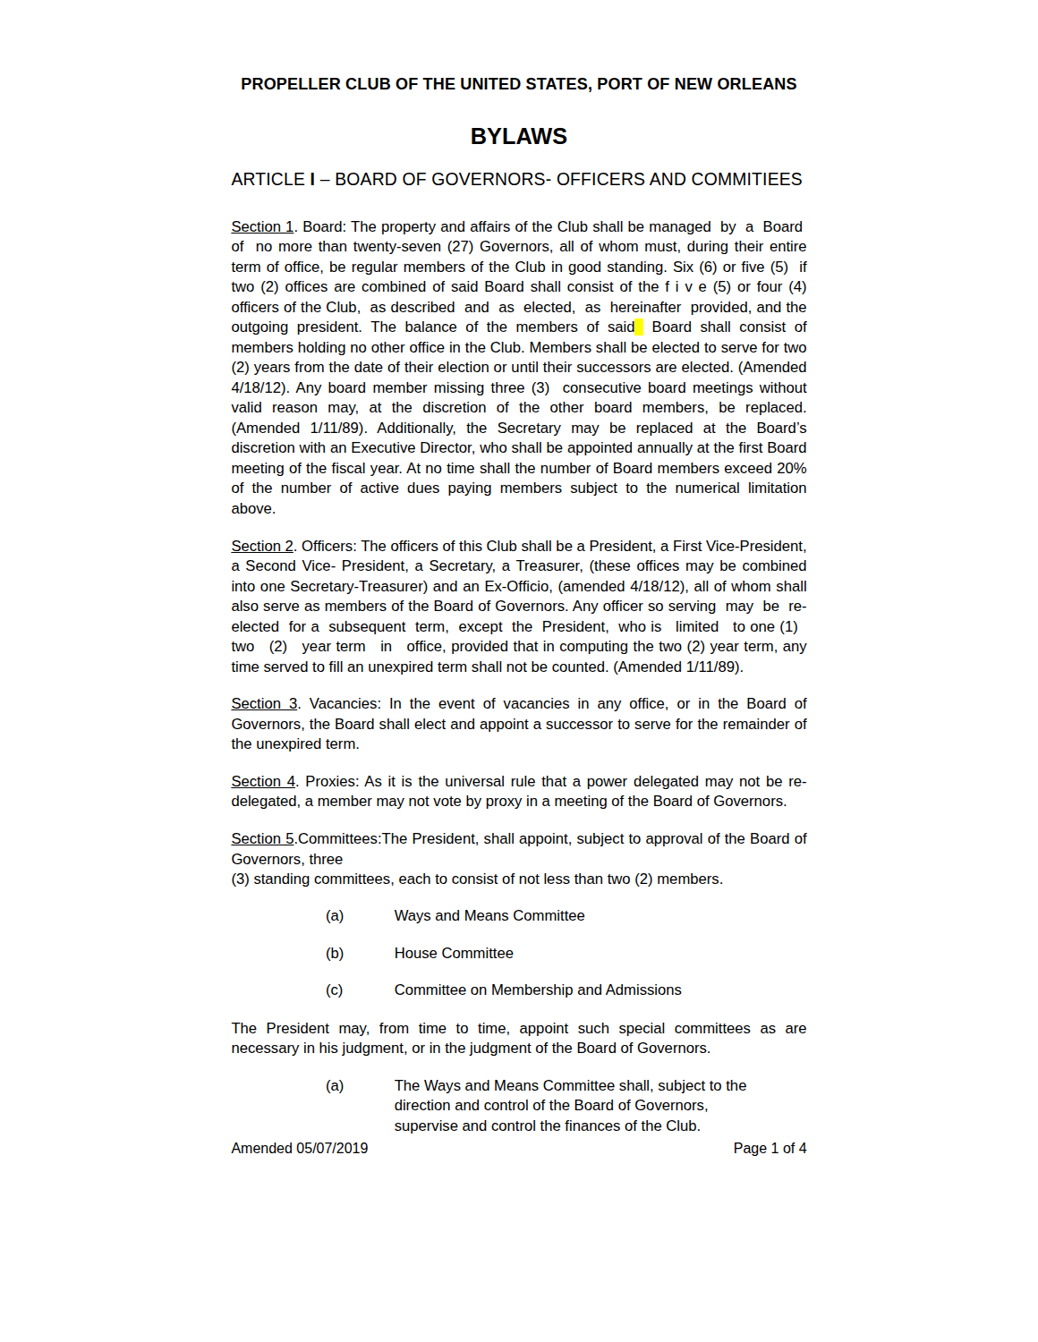PROPELLER CLUB OF THE UNITED STATES, PORT OF NEW ORLEANS
BYLAWS
ARTICLE I – BOARD OF GOVERNORS- OFFICERS AND COMMITIEES
Section 1. Board: The property and affairs of the Club shall be managed by a Board of no more than twenty-seven (27) Governors, all of whom must, during their entire term of office, be regular members of the Club in good standing. Six (6) or five (5) if two (2) offices are combined of said Board shall consist of the f i v e (5) or four (4) officers of the Club, as described and as elected, as hereinafter provided, and the outgoing president. The balance of the members of said Board shall consist of members holding no other office in the Club. Members shall be elected to serve for two (2) years from the date of their election or until their successors are elected. (Amended 4/18/12). Any board member missing three (3) consecutive board meetings without valid reason may, at the discretion of the other board members, be replaced. (Amended 1/11/89). Additionally, the Secretary may be replaced at the Board’s discretion with an Executive Director, who shall be appointed annually at the first Board meeting of the fiscal year. At no time shall the number of Board members exceed 20% of the number of active dues paying members subject to the numerical limitation above.
Section 2. Officers: The officers of this Club shall be a President, a First Vice-President, a Second Vice- President, a Secretary, a Treasurer, (these offices may be combined into one Secretary-Treasurer) and an Ex-Officio, (amended 4/18/12), all of whom shall also serve as members of the Board of Governors. Any officer so serving may be re-elected for a subsequent term, except the President, who is limited to one (1) two (2) year term in office, provided that in computing the two (2) year term, any time served to fill an unexpired term shall not be counted. (Amended 1/11/89).
Section 3. Vacancies: In the event of vacancies in any office, or in the Board of Governors, the Board shall elect and appoint a successor to serve for the remainder of the unexpired term.
Section 4. Proxies: As it is the universal rule that a power delegated may not be re-delegated, a member may not vote by proxy in a meeting of the Board of Governors.
Section 5.Committees:The President, shall appoint, subject to approval of the Board of Governors, three
(3) standing committees, each to consist of not less than two (2) members.
(a) Ways and Means Committee
(b) House Committee
(c) Committee on Membership and Admissions
The President may, from time to time, appoint such special committees as are necessary in his judgment, or in the judgment of the Board of Governors.
(a) The Ways and Means Committee shall, subject to the direction and control of the Board of Governors,
supervise and control the finances of the Club.
Amended 05/07/2019 Page 1 of 4